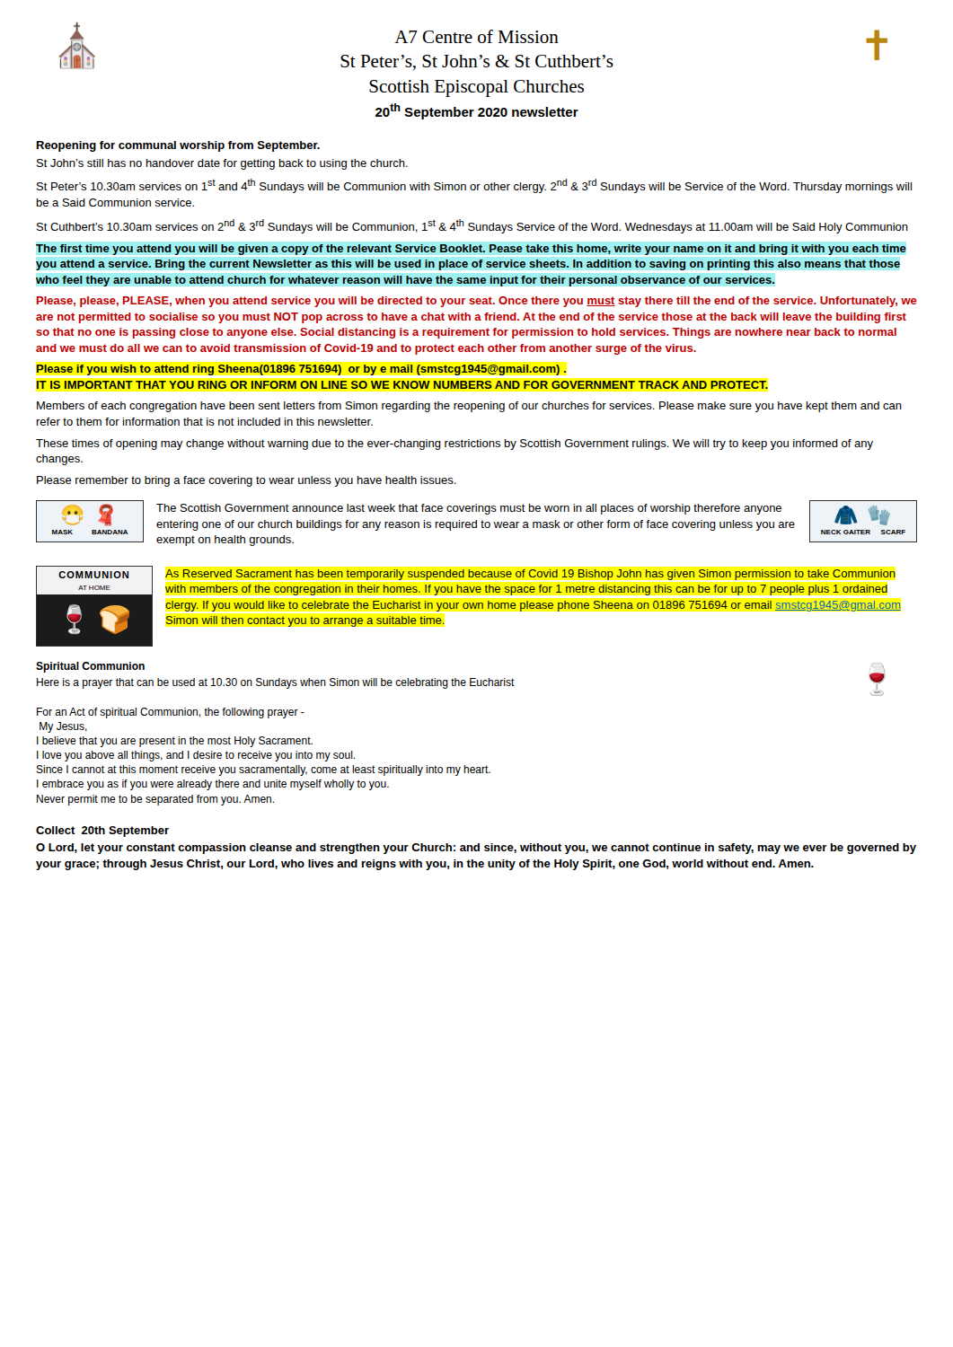⛪
A7 Centre of Mission
St Peter’s, St John’s & St Cuthbert’s
Scottish Episcopal Churches
20th September 2020 newsletter
✝
Reopening for communal worship from September.
St John’s still has no handover date for getting back to using the church.
St Peter’s 10.30am services on 1st and 4th Sundays will be Communion with Simon or other clergy. 2nd & 3rd Sundays will be Service of the Word. Thursday mornings will be a Said Communion service.
St Cuthbert’s 10.30am services on 2nd & 3rd Sundays will be Communion, 1st & 4th Sundays Service of the Word. Wednesdays at 11.00am will be Said Holy Communion
The first time you attend you will be given a copy of the relevant Service Booklet. Pease take this home, write your name on it and bring it with you each time you attend a service. Bring the current Newsletter as this will be used in place of service sheets. In addition to saving on printing this also means that those who feel they are unable to attend church for whatever reason will have the same input for their personal observance of our services.
Please, please, PLEASE, when you attend service you will be directed to your seat. Once there you must stay there till the end of the service. Unfortunately, we are not permitted to socialise so you must NOT pop across to have a chat with a friend. At the end of the service those at the back will leave the building first so that no one is passing close to anyone else. Social distancing is a requirement for permission to hold services. Things are nowhere near back to normal and we must do all we can to avoid transmission of Covid-19 and to protect each other from another surge of the virus.
Please if you wish to attend ring Sheena(01896 751694) or by e mail (smstcg1945@gmail.com) .
IT IS IMPORTANT THAT YOU RING OR INFORM ON LINE SO WE KNOW NUMBERS AND FOR GOVERNMENT TRACK AND PROTECT.
Members of each congregation have been sent letters from Simon regarding the reopening of our churches for services. Please make sure you have kept them and can refer to them for information that is not included in this newsletter.
These times of opening may change without warning due to the ever-changing restrictions by Scottish Government rulings. We will try to keep you informed of any changes.
Please remember to bring a face covering to wear unless you have health issues.
😷 🧣
MASK BANDANA
The Scottish Government announce last week that face coverings must be worn in all places of worship therefore anyone entering one of our church buildings for any reason is required to wear a mask or other form of face covering unless you are exempt on health grounds.
🧥 🧤
NECK GAITER SCARF
COMMUNION
AT HOME
🍷 🍞
As Reserved Sacrament has been temporarily suspended because of Covid 19 Bishop John has given Simon permission to take Communion with members of the congregation in their homes. If you have the space for 1 metre distancing this can be for up to 7 people plus 1 ordained clergy. If you would like to celebrate the Eucharist in your own home please phone Sheena on 01896 751694 or email smstcg1945@gmal.com Simon will then contact you to arrange a suitable time.
Spiritual Communion
Here is a prayer that can be used at 10.30 on Sundays when Simon will be celebrating the Eucharist
For an Act of spiritual Communion, the following prayer -
My Jesus,
I believe that you are present in the most Holy Sacrament.
I love you above all things, and I desire to receive you into my soul.
Since I cannot at this moment receive you sacramentally, come at least spiritually into my heart.
I embrace you as if you were already there and unite myself wholly to you.
Never permit me to be separated from you. Amen.
🍷
Collect 20th September
O Lord, let your constant compassion cleanse and strengthen your Church: and since, without you, we cannot continue in safety, may we ever be governed by your grace; through Jesus Christ, our Lord, who lives and reigns with you, in the unity of the Holy Spirit, one God, world without end. Amen.